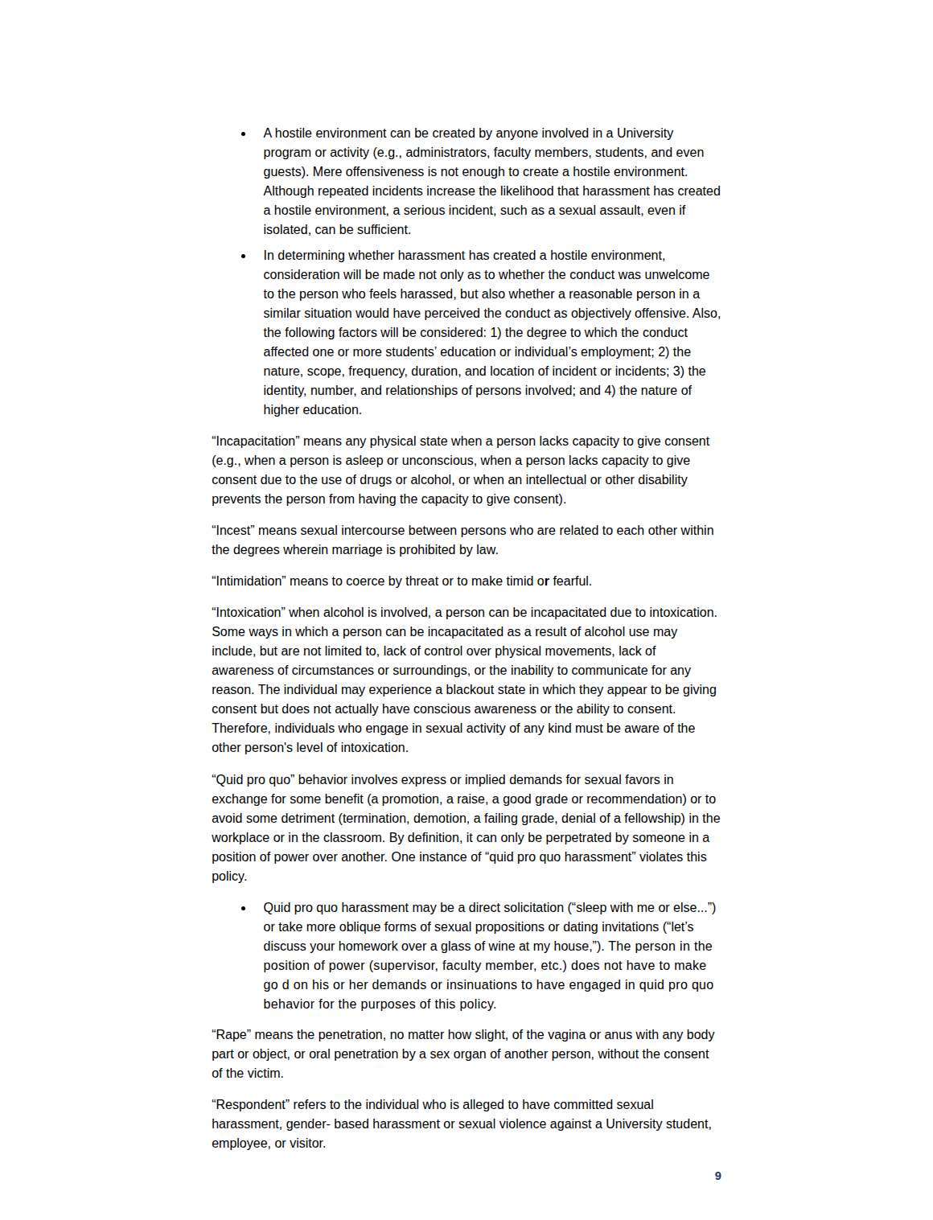A hostile environment can be created by anyone involved in a University program or activity (e.g., administrators, faculty members, students, and even guests). Mere offensiveness is not enough to create a hostile environment. Although repeated incidents increase the likelihood that harassment has created a hostile environment, a serious incident, such as a sexual assault, even if isolated, can be sufficient.
In determining whether harassment has created a hostile environment, consideration will be made not only as to whether the conduct was unwelcome to the person who feels harassed, but also whether a reasonable person in a similar situation would have perceived the conduct as objectively offensive. Also, the following factors will be considered: 1) the degree to which the conduct affected one or more students’ education or individual’s employment; 2) the nature, scope, frequency, duration, and location of incident or incidents; 3) the identity, number, and relationships of persons involved; and 4) the nature of higher education.
“Incapacitation” means any physical state when a person lacks capacity to give consent (e.g., when a person is asleep or unconscious, when a person lacks capacity to give consent due to the use of drugs or alcohol, or when an intellectual or other disability prevents the person from having the capacity to give consent).
“Incest” means sexual intercourse between persons who are related to each other within the degrees wherein marriage is prohibited by law.
“Intimidation” means to coerce by threat or to make timid or fearful.
“Intoxication” when alcohol is involved, a person can be incapacitated due to intoxication. Some ways in which a person can be incapacitated as a result of alcohol use may include, but are not limited to, lack of control over physical movements, lack of awareness of circumstances or surroundings, or the inability to communicate for any reason. The individual may experience a blackout state in which they appear to be giving consent but does not actually have conscious awareness or the ability to consent. Therefore, individuals who engage in sexual activity of any kind must be aware of the other person's level of intoxication.
“Quid pro quo” behavior involves express or implied demands for sexual favors in exchange for some benefit (a promotion, a raise, a good grade or recommendation) or to avoid some detriment (termination, demotion, a failing grade, denial of a fellowship) in the workplace or in the classroom. By definition, it can only be perpetrated by someone in a position of power over another. One instance of “quid pro quo harassment” violates this policy.
Quid pro quo harassment may be a direct solicitation (“sleep with me or else...”) or take more oblique forms of sexual propositions or dating invitations (“let’s discuss your homework over a glass of wine at my house,”). The person in the position of power (supervisor, faculty member, etc.) does not have to make go d on his or her demands or insinuations to have engaged in quid pro quo behavior for the purposes of this policy.
“Rape” means the penetration, no matter how slight, of the vagina or anus with any body part or object, or oral penetration by a sex organ of another person, without the consent of the victim.
“Respondent” refers to the individual who is alleged to have committed sexual harassment, gender- based harassment or sexual violence against a University student, employee, or visitor.
9